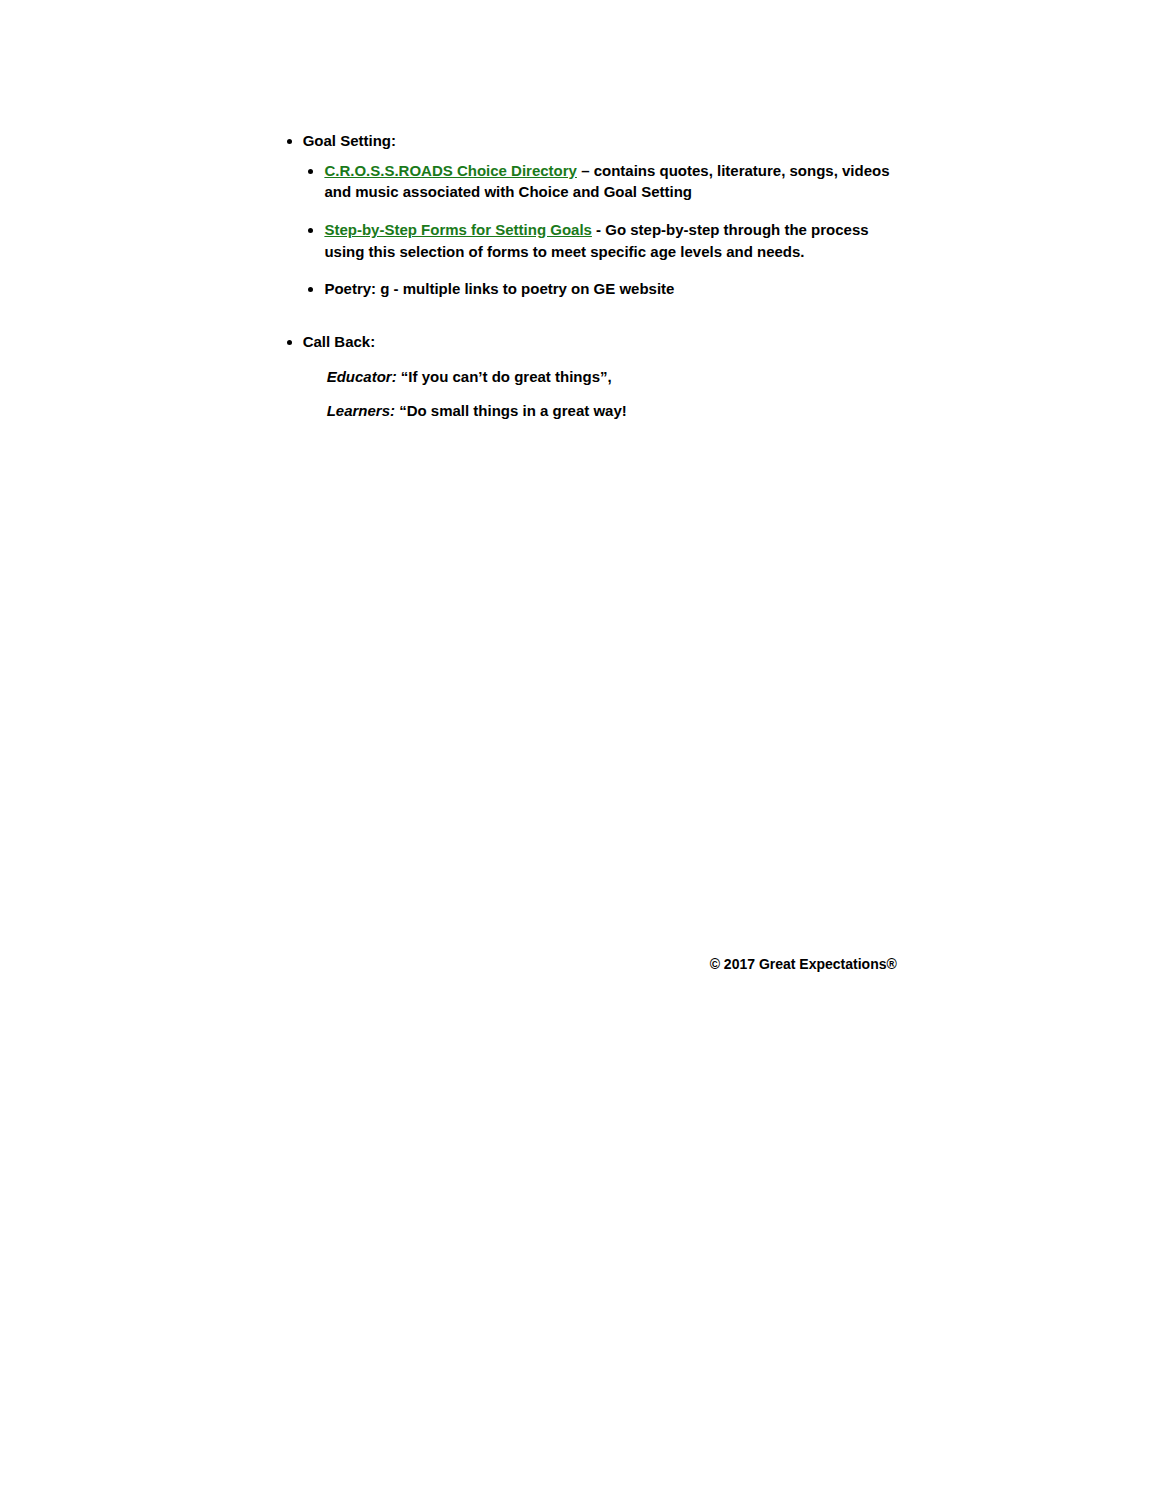Goal Setting:
C.R.O.S.S.ROADS Choice Directory – contains quotes, literature, songs, videos and music associated with Choice and Goal Setting
Step-by-Step Forms for Setting Goals - Go step-by-step through the process using this selection of forms to meet specific age levels and needs.
Poetry: g - multiple links to poetry on GE website
Call Back:
Educator: “If you can’t do great things”,
Learners: “Do small things in a great way!
© 2017 Great Expectations®